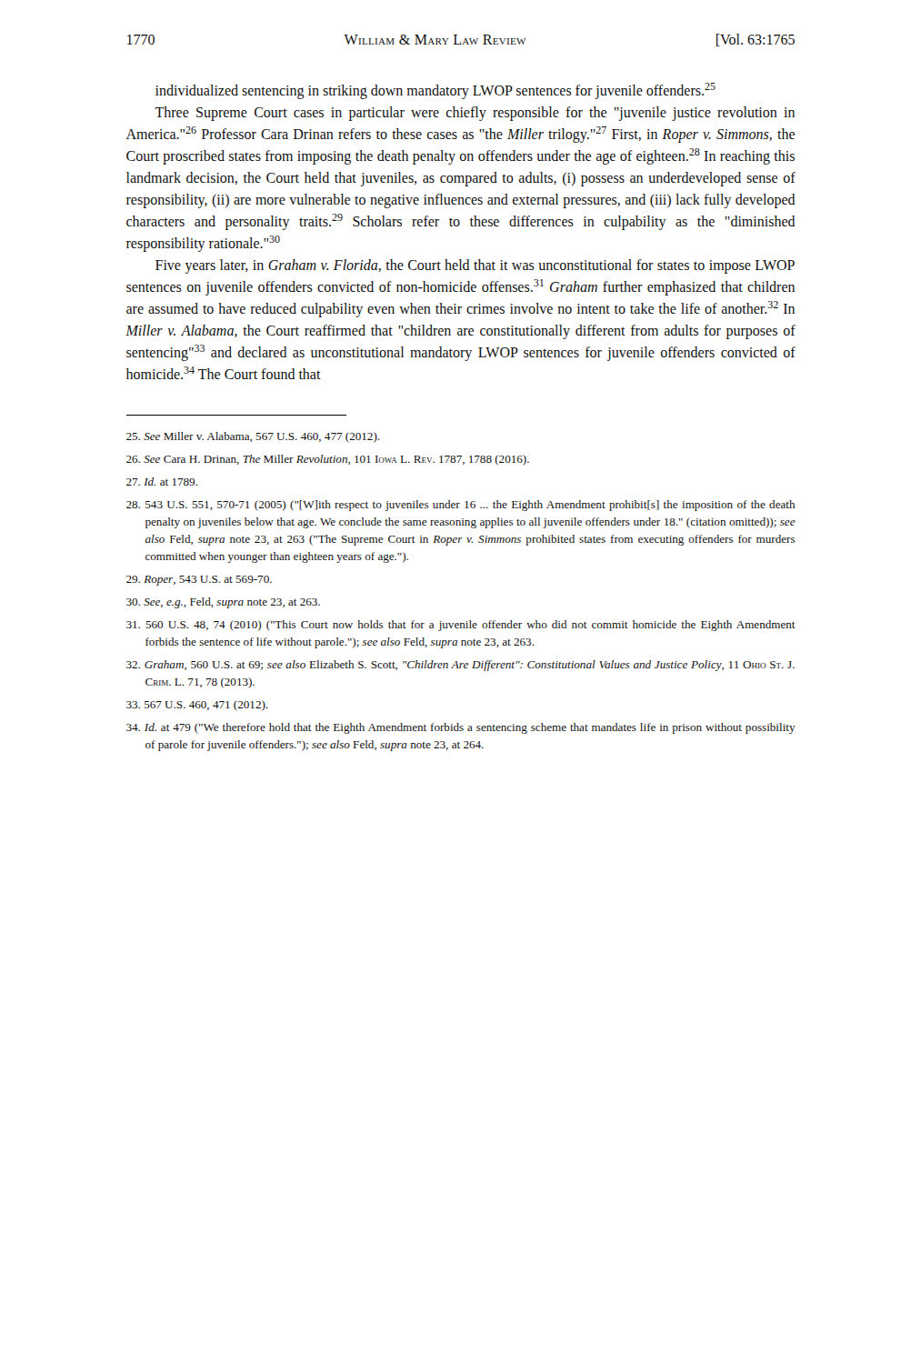1770 William & Mary Law Review [Vol. 63:1765
individualized sentencing in striking down mandatory LWOP sentences for juvenile offenders.25
Three Supreme Court cases in particular were chiefly responsible for the "juvenile justice revolution in America."26 Professor Cara Drinan refers to these cases as "the Miller trilogy."27 First, in Roper v. Simmons, the Court proscribed states from imposing the death penalty on offenders under the age of eighteen.28 In reaching this landmark decision, the Court held that juveniles, as compared to adults, (i) possess an underdeveloped sense of responsibility, (ii) are more vulnerable to negative influences and external pressures, and (iii) lack fully developed characters and personality traits.29 Scholars refer to these differences in culpability as the "diminished responsibility rationale."30
Five years later, in Graham v. Florida, the Court held that it was unconstitutional for states to impose LWOP sentences on juvenile offenders convicted of non-homicide offenses.31 Graham further emphasized that children are assumed to have reduced culpability even when their crimes involve no intent to take the life of another.32 In Miller v. Alabama, the Court reaffirmed that "children are constitutionally different from adults for purposes of sentencing"33 and declared as unconstitutional mandatory LWOP sentences for juvenile offenders convicted of homicide.34 The Court found that
See Miller v. Alabama, 567 U.S. 460, 477 (2012).
See Cara H. Drinan, The Miller Revolution, 101 Iowa L. Rev. 1787, 1788 (2016).
Id. at 1789.
543 U.S. 551, 570-71 (2005) ("[W]ith respect to juveniles under 16 ... the Eighth Amendment prohibit[s] the imposition of the death penalty on juveniles below that age. We conclude the same reasoning applies to all juvenile offenders under 18." (citation omitted)); see also Feld, supra note 23, at 263 ("The Supreme Court in Roper v. Simmons prohibited states from executing offenders for murders committed when younger than eighteen years of age.").
Roper, 543 U.S. at 569-70.
See, e.g., Feld, supra note 23, at 263.
560 U.S. 48, 74 (2010) ("This Court now holds that for a juvenile offender who did not commit homicide the Eighth Amendment forbids the sentence of life without parole."); see also Feld, supra note 23, at 263.
Graham, 560 U.S. at 69; see also Elizabeth S. Scott, "Children Are Different": Constitutional Values and Justice Policy, 11 Ohio St. J. Crim. L. 71, 78 (2013).
567 U.S. 460, 471 (2012).
Id. at 479 ("We therefore hold that the Eighth Amendment forbids a sentencing scheme that mandates life in prison without possibility of parole for juvenile offenders."); see also Feld, supra note 23, at 264.